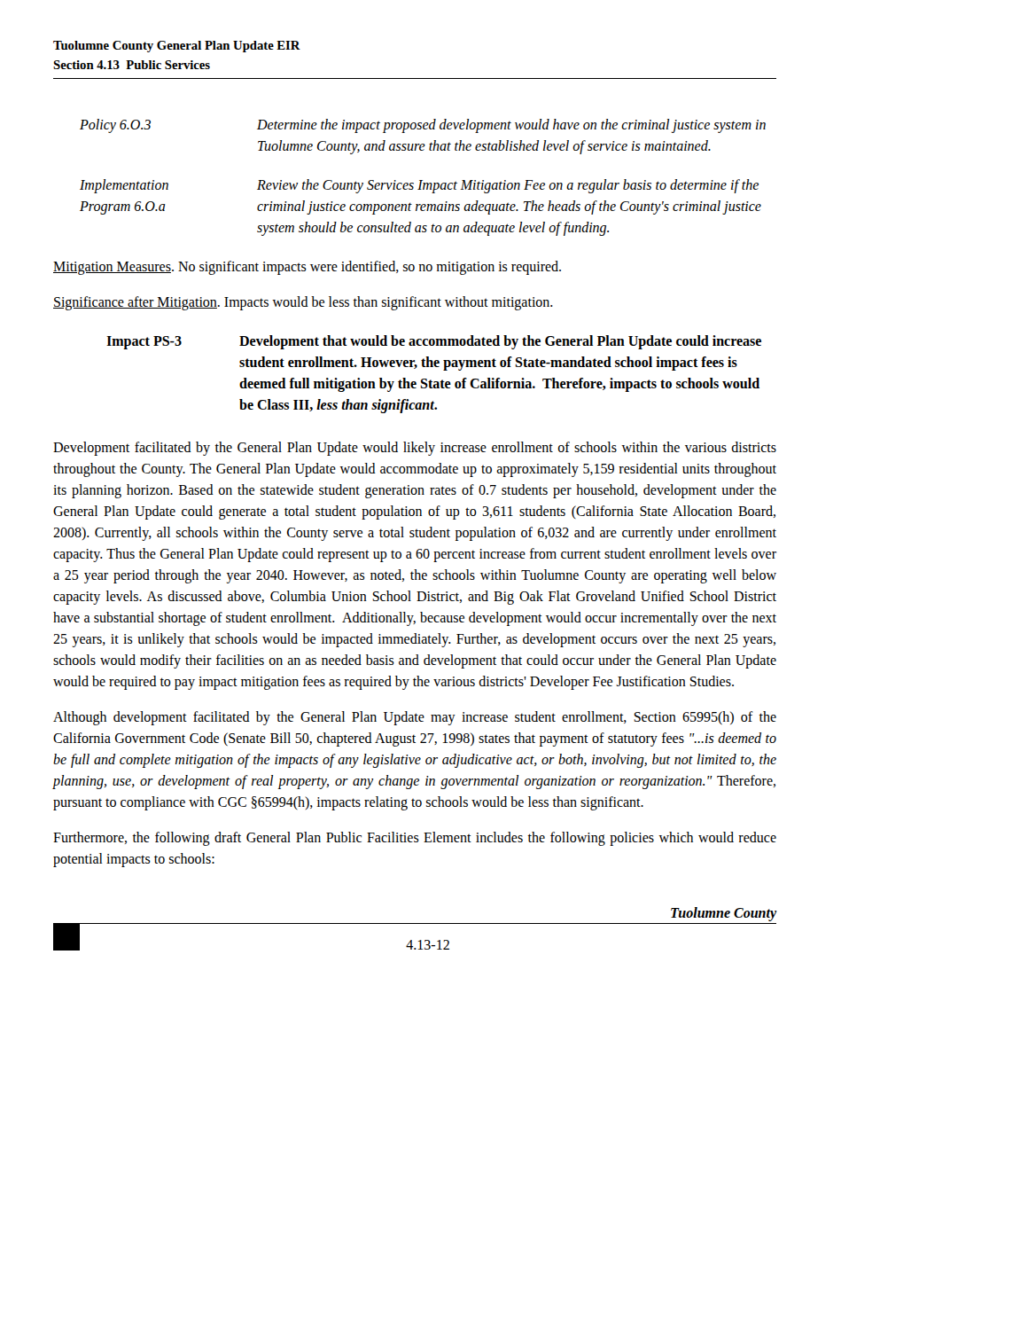Tuolumne County General Plan Update EIR
Section 4.13 Public Services
Policy 6.O.3
Determine the impact proposed development would have on the criminal justice system in Tuolumne County, and assure that the established level of service is maintained.
Implementation
Program 6.O.a
Review the County Services Impact Mitigation Fee on a regular basis to determine if the criminal justice component remains adequate. The heads of the County's criminal justice system should be consulted as to an adequate level of funding.
Mitigation Measures. No significant impacts were identified, so no mitigation is required.
Significance after Mitigation. Impacts would be less than significant without mitigation.
Impact PS-3
Development that would be accommodated by the General Plan Update could increase student enrollment. However, the payment of State-mandated school impact fees is deemed full mitigation by the State of California. Therefore, impacts to schools would be Class III, less than significant.
Development facilitated by the General Plan Update would likely increase enrollment of schools within the various districts throughout the County. The General Plan Update would accommodate up to approximately 5,159 residential units throughout its planning horizon. Based on the statewide student generation rates of 0.7 students per household, development under the General Plan Update could generate a total student population of up to 3,611 students (California State Allocation Board, 2008). Currently, all schools within the County serve a total student population of 6,032 and are currently under enrollment capacity. Thus the General Plan Update could represent up to a 60 percent increase from current student enrollment levels over a 25 year period through the year 2040. However, as noted, the schools within Tuolumne County are operating well below capacity levels. As discussed above, Columbia Union School District, and Big Oak Flat Groveland Unified School District have a substantial shortage of student enrollment. Additionally, because development would occur incrementally over the next 25 years, it is unlikely that schools would be impacted immediately. Further, as development occurs over the next 25 years, schools would modify their facilities on an as needed basis and development that could occur under the General Plan Update would be required to pay impact mitigation fees as required by the various districts' Developer Fee Justification Studies.
Although development facilitated by the General Plan Update may increase student enrollment, Section 65995(h) of the California Government Code (Senate Bill 50, chaptered August 27, 1998) states that payment of statutory fees "...is deemed to be full and complete mitigation of the impacts of any legislative or adjudicative act, or both, involving, but not limited to, the planning, use, or development of real property, or any change in governmental organization or reorganization." Therefore, pursuant to compliance with CGC §65994(h), impacts relating to schools would be less than significant.
Furthermore, the following draft General Plan Public Facilities Element includes the following policies which would reduce potential impacts to schools:
4.13-12
Tuolumne County